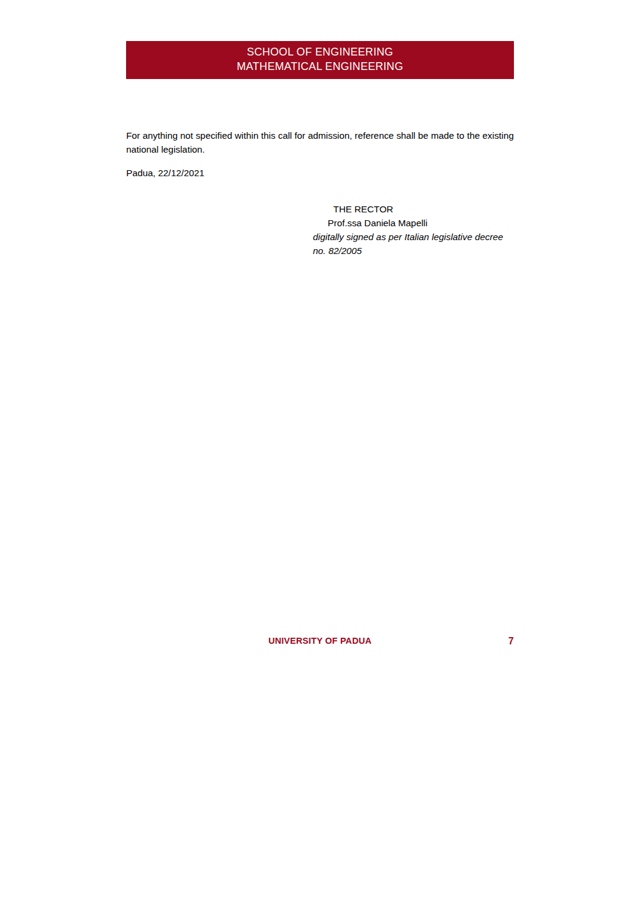SCHOOL OF ENGINEERING MATHEMATICAL ENGINEERING
For anything not specified within this call for admission, reference shall be made to the existing national legislation.
Padua, 22/12/2021
THE RECTOR Prof.ssa Daniela Mapelli digitally signed as per Italian legislative decree no. 82/2005
UNIVERSITY OF PADUA 7